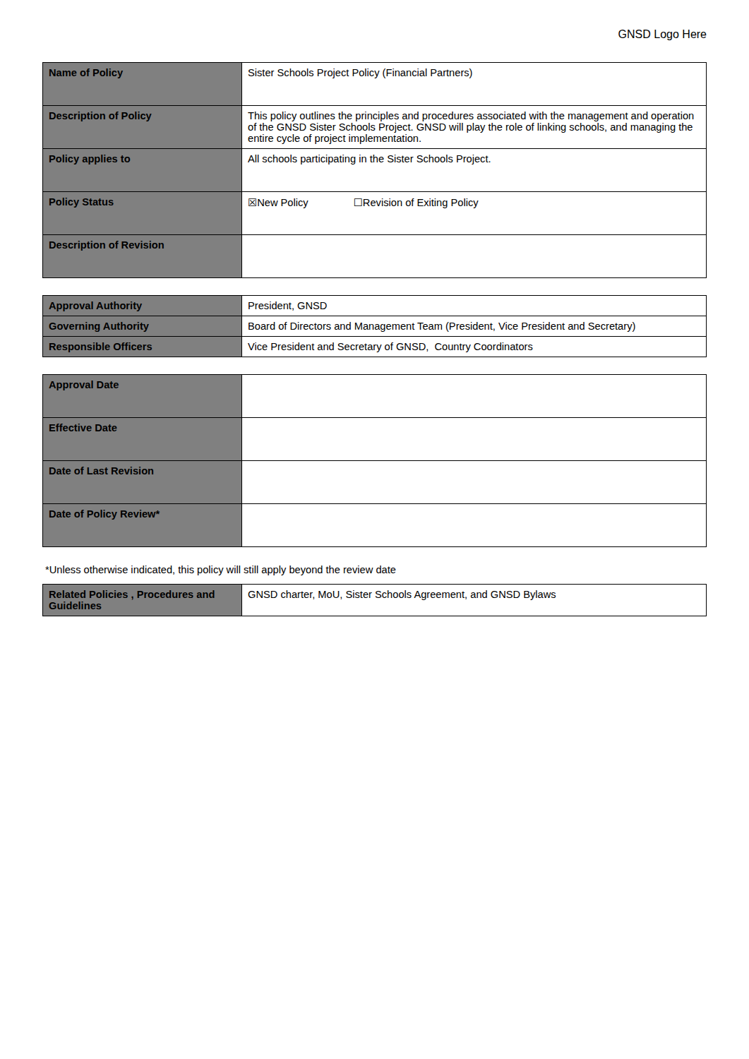GNSD Logo Here
| Name of Policy | Sister Schools Project Policy (Financial Partners) |
| Description of Policy | This policy outlines the principles and procedures associated with the management and operation of the GNSD Sister Schools Project. GNSD will play the role of linking schools, and managing the entire cycle of project implementation. |
| Policy applies to | All schools participating in the Sister Schools Project. |
| Policy Status | ☒ New Policy ☐ Revision of Exiting Policy |
| Description of Revision | |
| Approval Authority | President, GNSD |
| Governing Authority | Board of Directors and Management Team (President, Vice President and Secretary) |
| Responsible Officers | Vice President and Secretary of GNSD, Country Coordinators |
| Approval Date | |
| Effective Date | |
| Date of Last Revision | |
| Date of Policy Review* | |
*Unless otherwise indicated, this policy will still apply beyond the review date
| Related Policies , Procedures and Guidelines | GNSD charter, MoU, Sister Schools Agreement, and GNSD Bylaws |